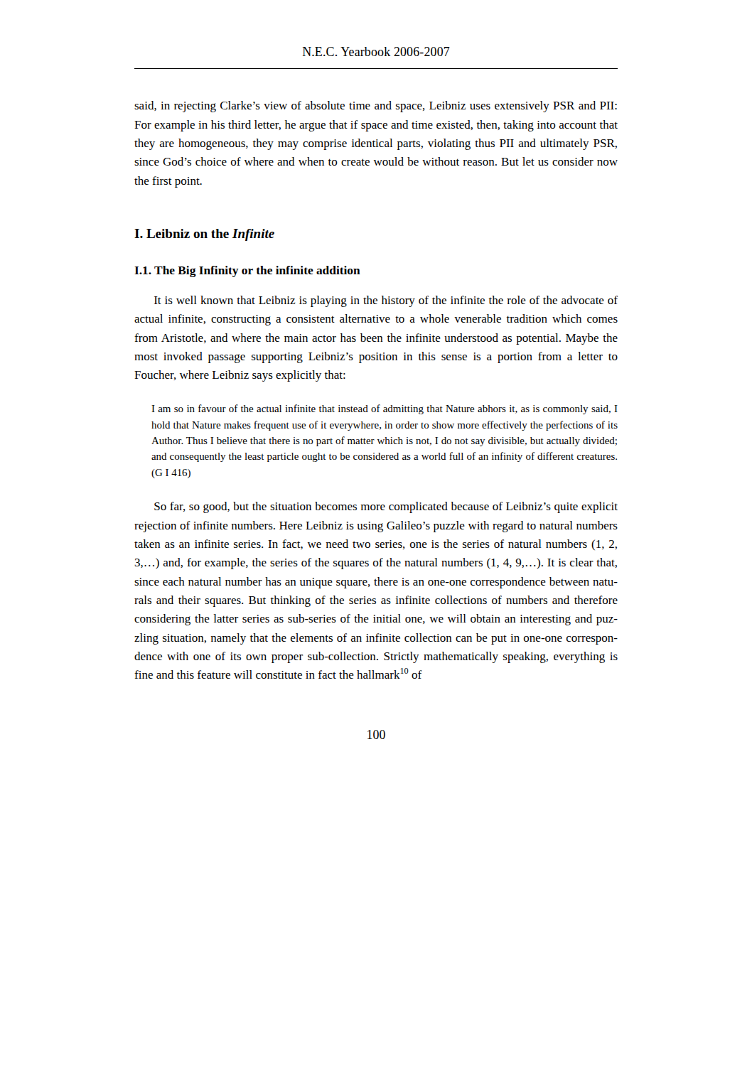N.E.C. Yearbook 2006-2007
said, in rejecting Clarke’s view of absolute time and space, Leibniz uses extensively PSR and PII: For example in his third letter, he argue that if space and time existed, then, taking into account that they are homogeneous, they may comprise identical parts, violating thus PII and ultimately PSR, since God’s choice of where and when to create would be without reason. But let us consider now the first point.
I. Leibniz on the Infinite
I.1. The Big Infinity or the infinite addition
It is well known that Leibniz is playing in the history of the infinite the role of the advocate of actual infinite, constructing a consistent alternative to a whole venerable tradition which comes from Aristotle, and where the main actor has been the infinite understood as potential. Maybe the most invoked passage supporting Leibniz’s position in this sense is a portion from a letter to Foucher, where Leibniz says explicitly that:
I am so in favour of the actual infinite that instead of admitting that Nature abhors it, as is commonly said, I hold that Nature makes frequent use of it everywhere, in order to show more effectively the perfections of its Author. Thus I believe that there is no part of matter which is not, I do not say divisible, but actually divided; and consequently the least particle ought to be considered as a world full of an infinity of different creatures. (G I 416)
So far, so good, but the situation becomes more complicated because of Leibniz’s quite explicit rejection of infinite numbers. Here Leibniz is using Galileo’s puzzle with regard to natural numbers taken as an infinite series. In fact, we need two series, one is the series of natural numbers (1, 2, 3,…) and, for example, the series of the squares of the natural numbers (1, 4, 9,…). It is clear that, since each natural number has an unique square, there is an one-one correspondence between naturals and their squares. But thinking of the series as infinite collections of numbers and therefore considering the latter series as sub-series of the initial one, we will obtain an interesting and puzzling situation, namely that the elements of an infinite collection can be put in one-one correspondence with one of its own proper sub-collection. Strictly mathematically speaking, everything is fine and this feature will constitute in fact the hallmark10 of
100